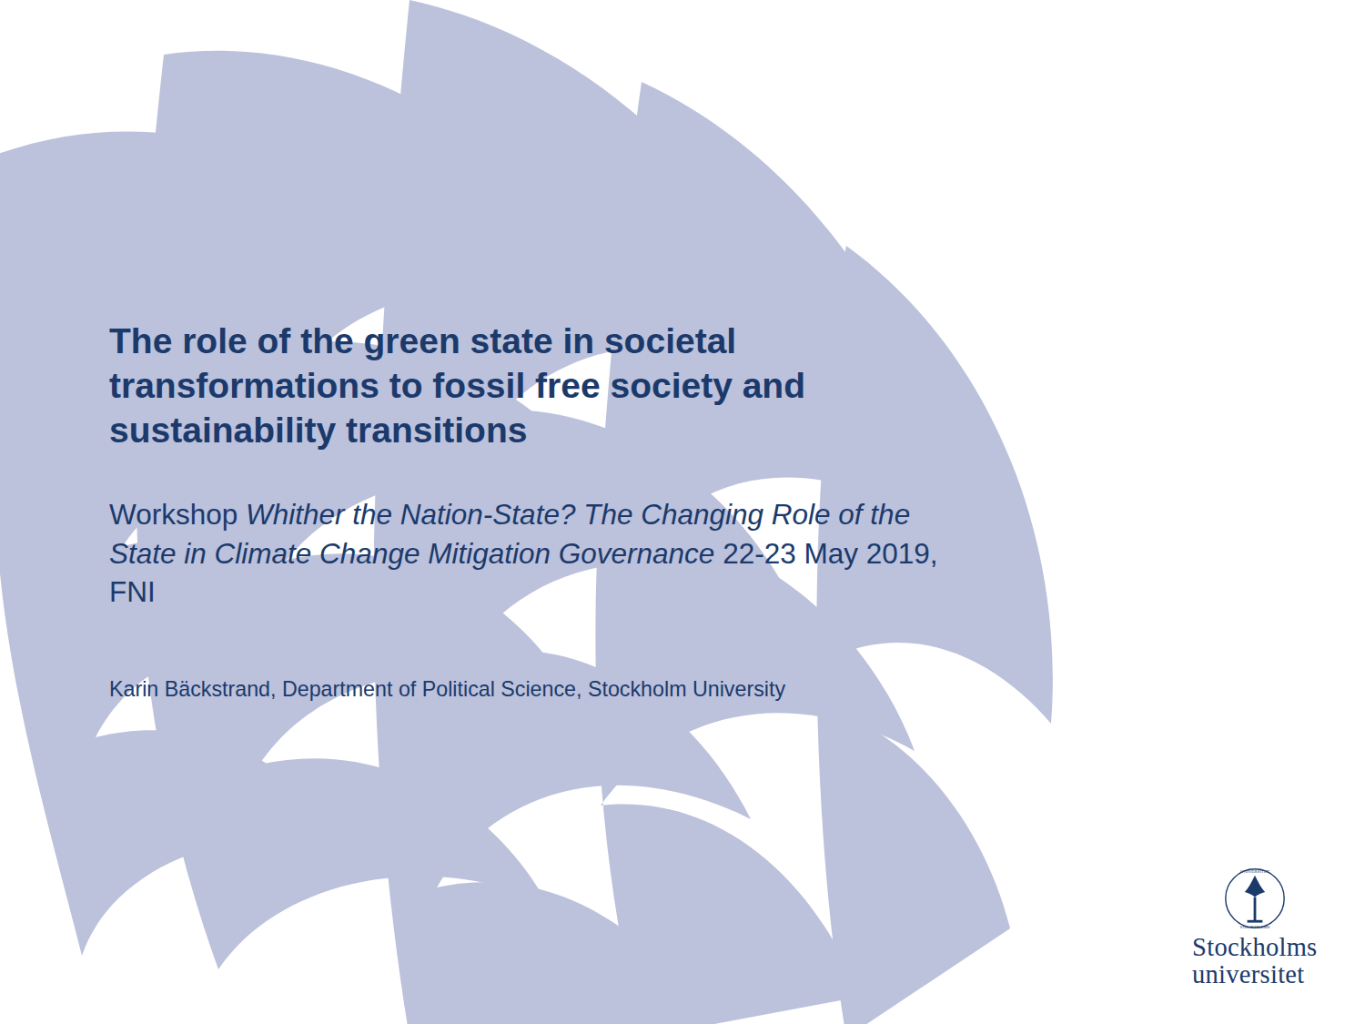The role of the green state in societal transformations to fossil free society and sustainability transitions
Workshop Whither the Nation-State? The Changing Role of the State in Climate Change Mitigation Governance 22-23 May 2019, FNI
Karin Bäckstrand, Department of Political Science, Stockholm University
UNIVERSITET STOCKHOLMS
Stockholms
universitet